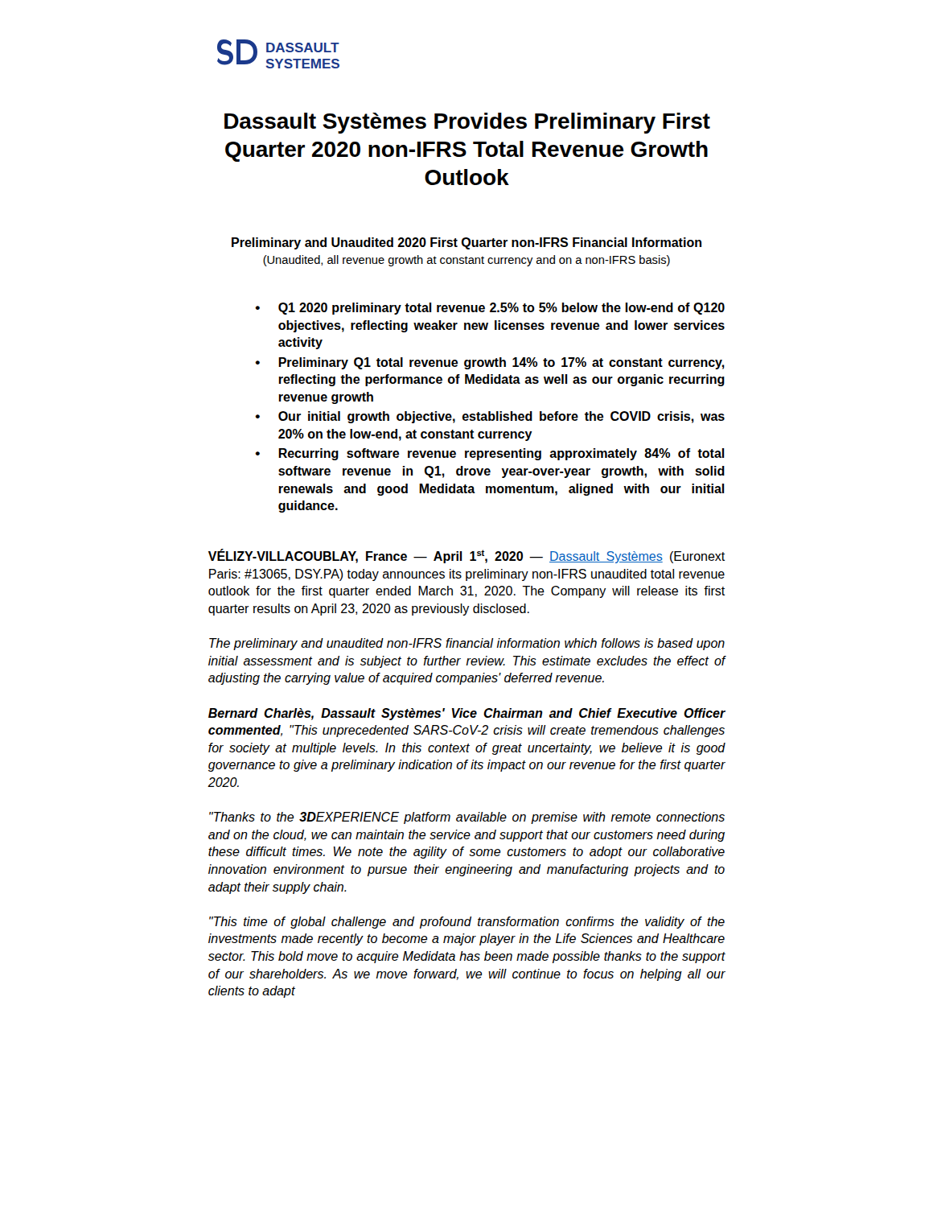DASSAULT SYSTEMES
Dassault Systèmes Provides Preliminary First Quarter 2020 non-IFRS Total Revenue Growth Outlook
Preliminary and Unaudited 2020 First Quarter non-IFRS Financial Information
(Unaudited, all revenue growth at constant currency and on a non-IFRS basis)
Q1 2020 preliminary total revenue 2.5% to 5% below the low-end of Q120 objectives, reflecting weaker new licenses revenue and lower services activity
Preliminary Q1 total revenue growth 14% to 17% at constant currency, reflecting the performance of Medidata as well as our organic recurring revenue growth
Our initial growth objective, established before the COVID crisis, was 20% on the low-end, at constant currency
Recurring software revenue representing approximately 84% of total software revenue in Q1, drove year-over-year growth, with solid renewals and good Medidata momentum, aligned with our initial guidance.
VÉLIZY-VILLACOUBLAY, France — April 1st, 2020 — Dassault Systèmes (Euronext Paris: #13065, DSY.PA) today announces its preliminary non-IFRS unaudited total revenue outlook for the first quarter ended March 31, 2020. The Company will release its first quarter results on April 23, 2020 as previously disclosed.
The preliminary and unaudited non-IFRS financial information which follows is based upon initial assessment and is subject to further review. This estimate excludes the effect of adjusting the carrying value of acquired companies' deferred revenue.
Bernard Charlès, Dassault Systèmes' Vice Chairman and Chief Executive Officer commented, "This unprecedented SARS-CoV-2 crisis will create tremendous challenges for society at multiple levels. In this context of great uncertainty, we believe it is good governance to give a preliminary indication of its impact on our revenue for the first quarter 2020.
"Thanks to the 3DEXPERIENCE platform available on premise with remote connections and on the cloud, we can maintain the service and support that our customers need during these difficult times. We note the agility of some customers to adopt our collaborative innovation environment to pursue their engineering and manufacturing projects and to adapt their supply chain.
"This time of global challenge and profound transformation confirms the validity of the investments made recently to become a major player in the Life Sciences and Healthcare sector. This bold move to acquire Medidata has been made possible thanks to the support of our shareholders. As we move forward, we will continue to focus on helping all our clients to adapt